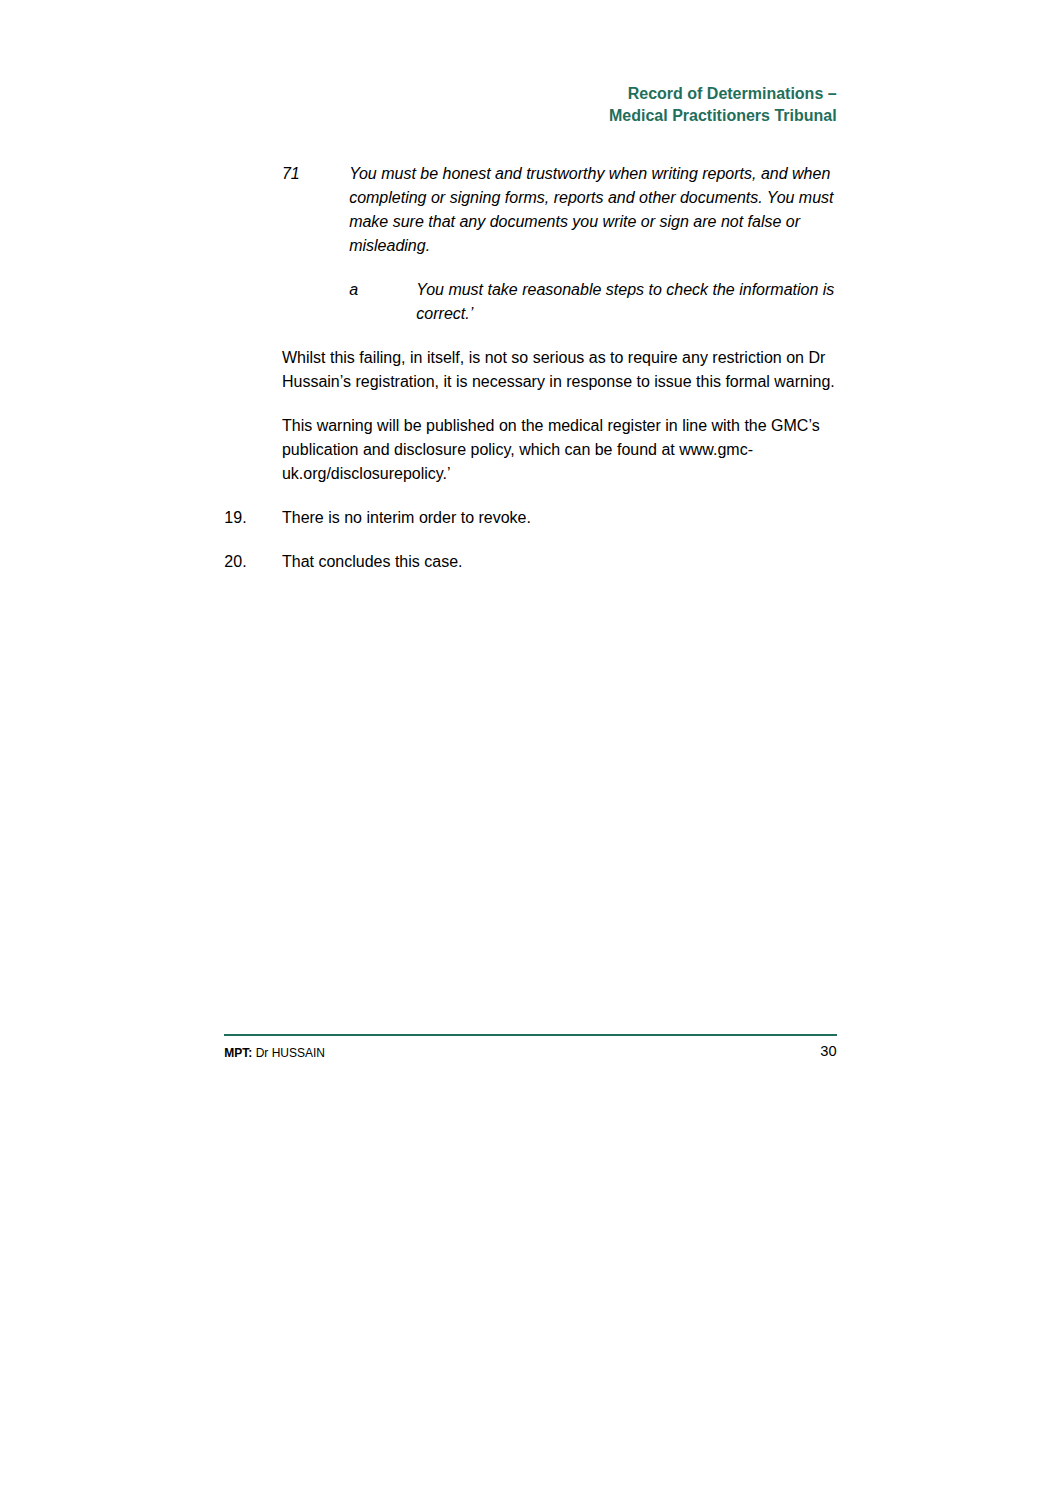Record of Determinations – Medical Practitioners Tribunal
71 You must be honest and trustworthy when writing reports, and when completing or signing forms, reports and other documents. You must make sure that any documents you write or sign are not false or misleading.
a You must take reasonable steps to check the information is correct.’
Whilst this failing, in itself, is not so serious as to require any restriction on Dr Hussain’s registration, it is necessary in response to issue this formal warning.
This warning will be published on the medical register in line with the GMC’s publication and disclosure policy, which can be found at www.gmc-uk.org/disclosurepolicy.’
19. There is no interim order to revoke.
20. That concludes this case.
MPT: Dr HUSSAIN
30